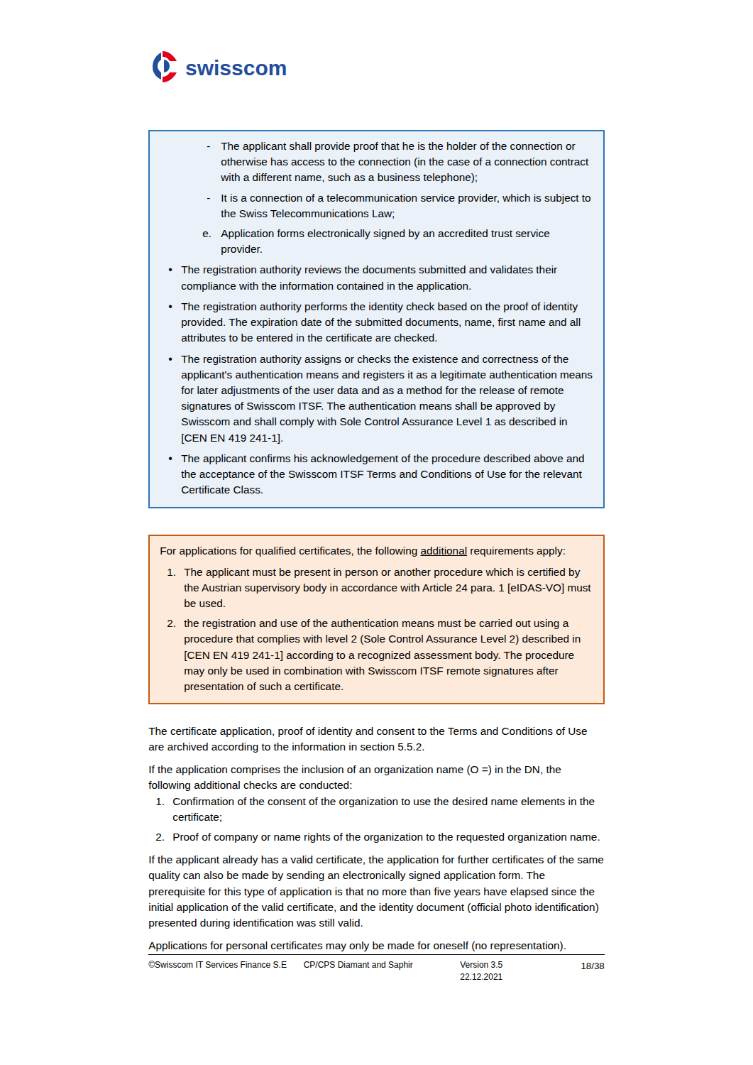swisscom
The applicant shall provide proof that he is the holder of the connection or otherwise has access to the connection (in the case of a connection contract with a different name, such as a business telephone);
It is a connection of a telecommunication service provider, which is subject to the Swiss Telecommunications Law;
Application forms electronically signed by an accredited trust service provider.
The registration authority reviews the documents submitted and validates their compliance with the information contained in the application.
The registration authority performs the identity check based on the proof of identity provided. The expiration date of the submitted documents, name, first name and all attributes to be entered in the certificate are checked.
The registration authority assigns or checks the existence and correctness of the applicant's authentication means and registers it as a legitimate authentication means for later adjustments of the user data and as a method for the release of remote signatures of Swisscom ITSF. The authentication means shall be approved by Swisscom and shall comply with Sole Control Assurance Level 1 as described in [CEN EN 419 241-1].
The applicant confirms his acknowledgement of the procedure described above and the acceptance of the Swisscom ITSF Terms and Conditions of Use for the relevant Certificate Class.
For applications for qualified certificates, the following additional requirements apply:
The applicant must be present in person or another procedure which is certified by the Austrian supervisory body in accordance with Article 24 para. 1 [eIDAS-VO] must be used.
the registration and use of the authentication means must be carried out using a procedure that complies with level 2 (Sole Control Assurance Level 2) described in [CEN EN 419 241-1] according to a recognized assessment body. The procedure may only be used in combination with Swisscom ITSF remote signatures after presentation of such a certificate.
The certificate application, proof of identity and consent to the Terms and Conditions of Use are archived according to the information in section 5.5.2.
If the application comprises the inclusion of an organization name (O =) in the DN, the following additional checks are conducted:
Confirmation of the consent of the organization to use the desired name elements in the certificate;
Proof of company or name rights of the organization to the requested organization name.
If the applicant already has a valid certificate, the application for further certificates of the same quality can also be made by sending an electronically signed application form. The prerequisite for this type of application is that no more than five years have elapsed since the initial application of the valid certificate, and the identity document (official photo identification) presented during identification was still valid.
Applications for personal certificates may only be made for oneself (no representation).
©Swisscom IT Services Finance S.E
CP/CPS Diamant and Saphir
Version 3.5 22.12.2021
18/38